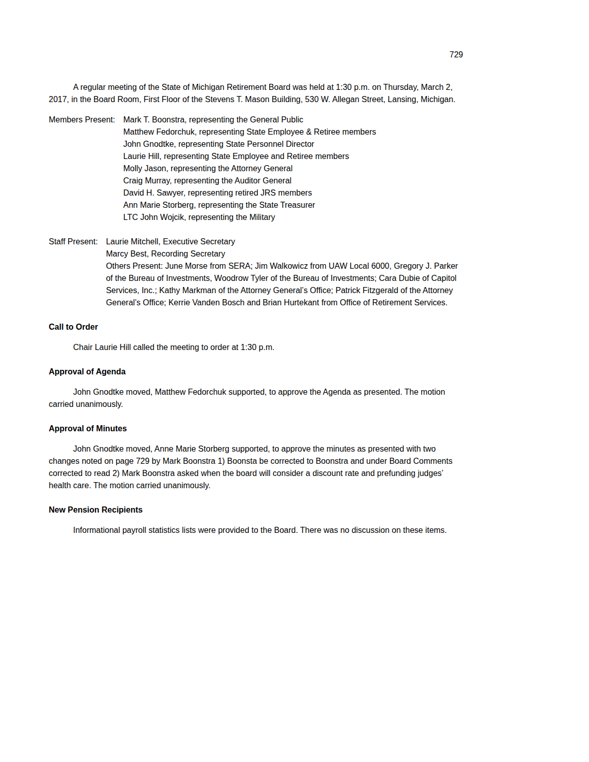729
A regular meeting of the State of Michigan Retirement Board was held at 1:30 p.m. on Thursday, March 2, 2017, in the Board Room, First Floor of the Stevens T. Mason Building, 530 W. Allegan Street, Lansing, Michigan.
| Members Present: | Mark T. Boonstra, representing the General Public Matthew Fedorchuk, representing State Employee & Retiree members John Gnodtke, representing State Personnel Director Laurie Hill, representing State Employee and Retiree members Molly Jason, representing the Attorney General Craig Murray, representing the Auditor General David H. Sawyer, representing retired JRS members Ann Marie Storberg, representing the State Treasurer LTC John Wojcik, representing the Military |
| Staff Present: | Laurie Mitchell, Executive Secretary Marcy Best, Recording Secretary Others Present: June Morse from SERA; Jim Walkowicz from UAW Local 6000, Gregory J. Parker of the Bureau of Investments, Woodrow Tyler of the Bureau of Investments; Cara Dubie of Capitol Services, Inc.; Kathy Markman of the Attorney General’s Office; Patrick Fitzgerald of the Attorney General’s Office; Kerrie Vanden Bosch and Brian Hurtekant from Office of Retirement Services. |
Call to Order
Chair Laurie Hill called the meeting to order at 1:30 p.m.
Approval of Agenda
John Gnodtke moved, Matthew Fedorchuk supported, to approve the Agenda as presented. The motion carried unanimously.
Approval of Minutes
John Gnodtke moved, Anne Marie Storberg supported, to approve the minutes as presented with two changes noted on page 729 by Mark Boonstra 1) Boonsta be corrected to Boonstra and under Board Comments corrected to read 2) Mark Boonstra asked when the board will consider a discount rate and prefunding judges’ health care. The motion carried unanimously.
New Pension Recipients
Informational payroll statistics lists were provided to the Board. There was no discussion on these items.